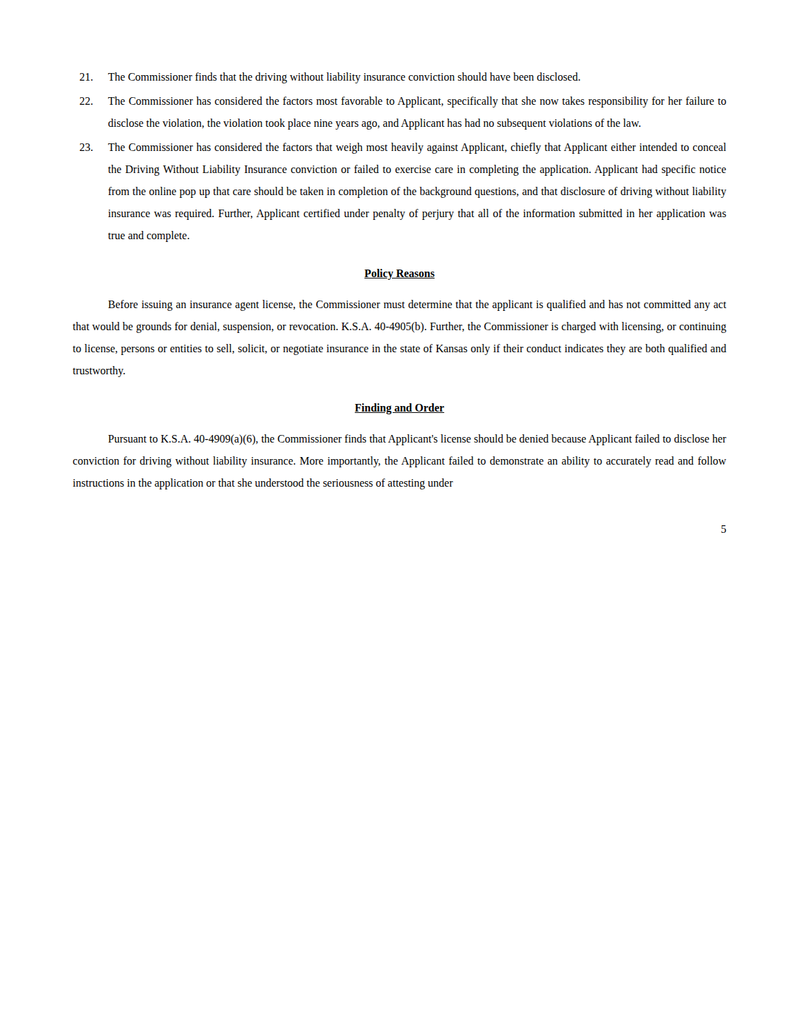21. The Commissioner finds that the driving without liability insurance conviction should have been disclosed.
22. The Commissioner has considered the factors most favorable to Applicant, specifically that she now takes responsibility for her failure to disclose the violation, the violation took place nine years ago, and Applicant has had no subsequent violations of the law.
23. The Commissioner has considered the factors that weigh most heavily against Applicant, chiefly that Applicant either intended to conceal the Driving Without Liability Insurance conviction or failed to exercise care in completing the application. Applicant had specific notice from the online pop up that care should be taken in completion of the background questions, and that disclosure of driving without liability insurance was required. Further, Applicant certified under penalty of perjury that all of the information submitted in her application was true and complete.
Policy Reasons
Before issuing an insurance agent license, the Commissioner must determine that the applicant is qualified and has not committed any act that would be grounds for denial, suspension, or revocation. K.S.A. 40-4905(b). Further, the Commissioner is charged with licensing, or continuing to license, persons or entities to sell, solicit, or negotiate insurance in the state of Kansas only if their conduct indicates they are both qualified and trustworthy.
Finding and Order
Pursuant to K.S.A. 40-4909(a)(6), the Commissioner finds that Applicant's license should be denied because Applicant failed to disclose her conviction for driving without liability insurance. More importantly, the Applicant failed to demonstrate an ability to accurately read and follow instructions in the application or that she understood the seriousness of attesting under
5